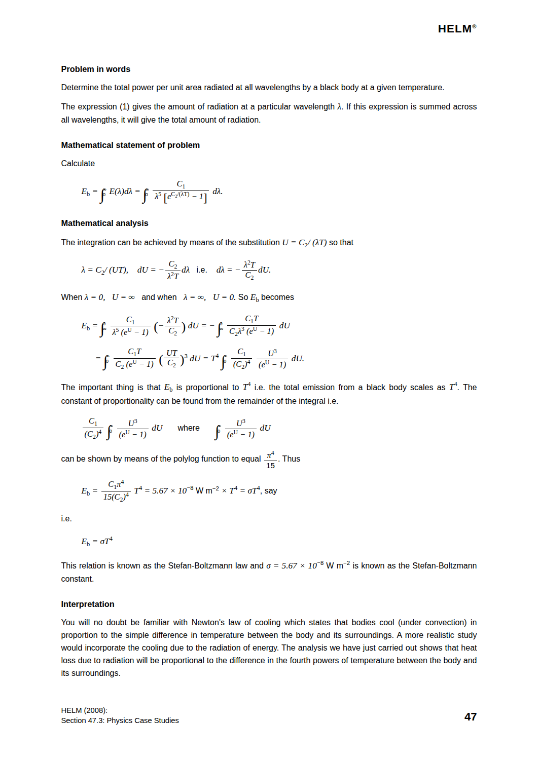HELM®
Problem in words
Determine the total power per unit area radiated at all wavelengths by a black body at a given temperature.
The expression (1) gives the amount of radiation at a particular wavelength λ. If this expression is summed across all wavelengths, it will give the total amount of radiation.
Mathematical statement of problem
Calculate
Eb = ∫∞0 E(λ)dλ = ∫∞0 C1 λ5 [eC2/(λT) − 1] dλ.
Mathematical analysis
The integration can be achieved by means of the substitution U = C2/ (λT) so that
λ = C2/ (UT), dU = −C2 λ2T dλ i.e. dλ = −λ2T C2 dU.
When λ = 0, U = ∞ and when λ = ∞, U = 0. So Eb becomes
Eb = ∫0∞ C1 λ5 (eU − 1) (−λ2T C2) dU = − ∫0∞ C1T C2λ3 (eU − 1) dU
= ∫∞0 C1T C2 (eU − 1) (UT C2)3 dU = T4 ∫∞0 C1(C2)4 U3(eU − 1) dU.
The important thing is that Eb is proportional to T4 i.e. the total emission from a black body scales as T4. The constant of proportionality can be found from the remainder of the integral i.e.
C1(C2)4 ∫∞0 U3(eU − 1) dU where ∫∞0 U3(eU − 1) dU
can be shown by means of the polylog function to equal π415. Thus
Eb = C1π415(C2)4 T4 = 5.67 × 10−8 W m−2 × T4 = σT4, say
i.e.
Eb = σT4
This relation is known as the Stefan-Boltzmann law and σ = 5.67 × 10−8 W m−2 is known as the Stefan-Boltzmann constant.
Interpretation
You will no doubt be familiar with Newton's law of cooling which states that bodies cool (under convection) in proportion to the simple difference in temperature between the body and its surroundings. A more realistic study would incorporate the cooling due to the radiation of energy. The analysis we have just carried out shows that heat loss due to radiation will be proportional to the difference in the fourth powers of temperature between the body and its surroundings.
HELM (2008):
Section 47.3: Physics Case Studies
47